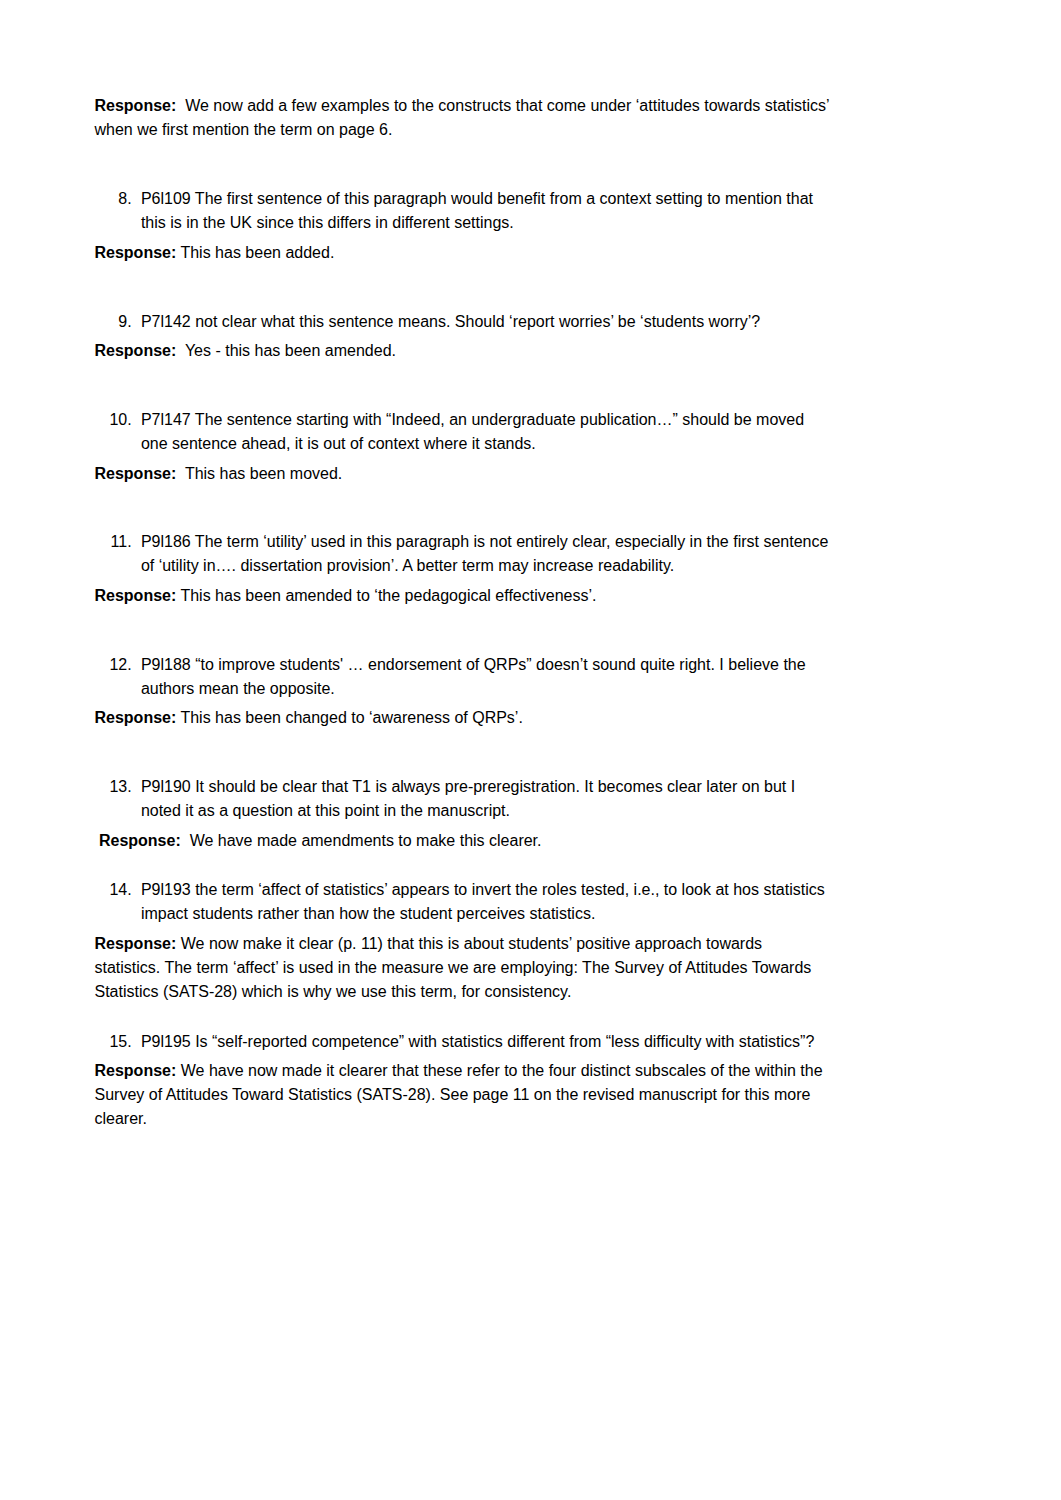Response: We now add a few examples to the constructs that come under ‘attitudes towards statistics’ when we first mention the term on page 6.
P6l109 The first sentence of this paragraph would benefit from a context setting to mention that this is in the UK since this differs in different settings.
Response: This has been added.
P7l142 not clear what this sentence means. Should ‘report worries’ be ‘students worry’?
Response: Yes - this has been amended.
P7l147 The sentence starting with “Indeed, an undergraduate publication…” should be moved one sentence ahead, it is out of context where it stands.
Response: This has been moved.
P9l186 The term ‘utility’ used in this paragraph is not entirely clear, especially in the first sentence of ‘utility in…. dissertation provision’. A better term may increase readability.
Response: This has been amended to ‘the pedagogical effectiveness’.
P9l188 “to improve students' … endorsement of QRPs” doesn’t sound quite right. I believe the authors mean the opposite.
Response: This has been changed to ‘awareness of QRPs’.
P9l190 It should be clear that T1 is always pre-preregistration. It becomes clear later on but I noted it as a question at this point in the manuscript.
Response: We have made amendments to make this clearer.
P9l193 the term ‘affect of statistics’ appears to invert the roles tested, i.e., to look at hos statistics impact students rather than how the student perceives statistics.
Response: We now make it clear (p. 11) that this is about students’ positive approach towards statistics. The term ‘affect’ is used in the measure we are employing: The Survey of Attitudes Towards Statistics (SATS-28) which is why we use this term, for consistency.
P9l195 Is “self-reported competence” with statistics different from “less difficulty with statistics”?
Response: We have now made it clearer that these refer to the four distinct subscales of the within the Survey of Attitudes Toward Statistics (SATS-28). See page 11 on the revised manuscript for this more clearer.